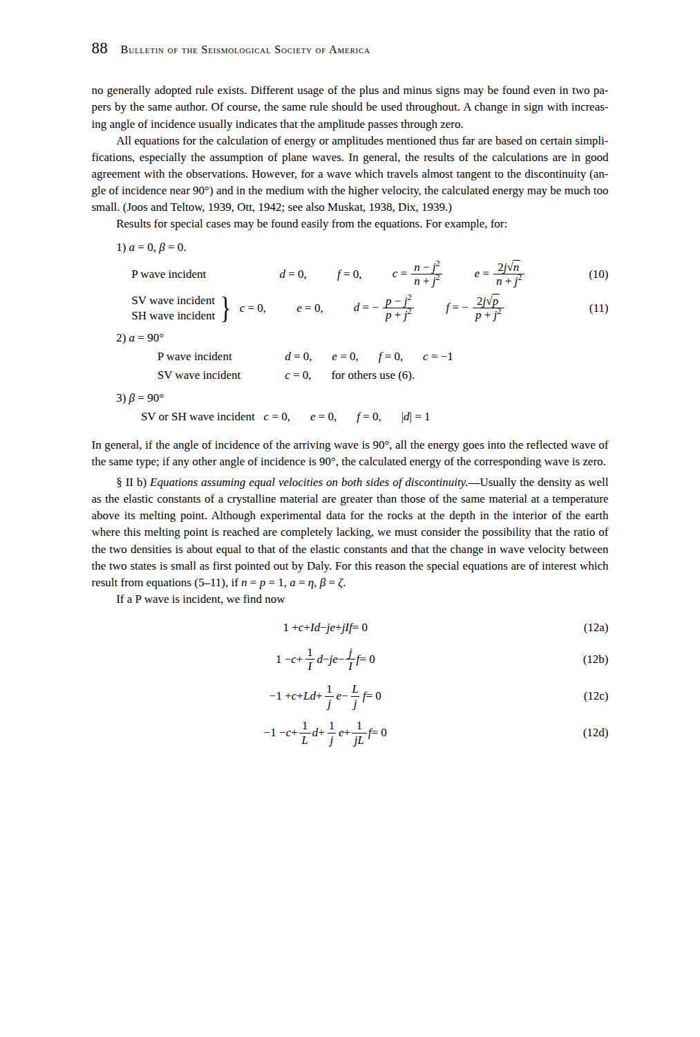88 Bulletin of the Seismological Society of America
no generally adopted rule exists. Different usage of the plus and minus signs may be found even in two papers by the same author. Of course, the same rule should be used throughout. A change in sign with increasing angle of incidence usually indicates that the amplitude passes through zero.
All equations for the calculation of energy or amplitudes mentioned thus far are based on certain simplifications, especially the assumption of plane waves. In general, the results of the calculations are in good agreement with the observations. However, for a wave which travels almost tangent to the discontinuity (angle of incidence near 90°) and in the medium with the higher velocity, the calculated energy may be much too small. (Joos and Teltow, 1939, Ott, 1942; see also Muskat, 1938, Dix, 1939.)
Results for special cases may be found easily from the equations. For example, for:
1) a = 0, β = 0.
P wave incident d = 0, f = 0, c = n − j2 n + j2 e = 2j√n n + j2
(10)
SV wave incident SH wave incident
} c = 0, e = 0, d = − p − j2 p + j2 f = − 2j√p p + j2
(11)
2) a = 90° P wave incident d = 0, e = 0, f = 0, c = −1 SV wave incident c = 0, for others use (6).
3) β = 90° SV or SH wave incident c = 0, e = 0, f = 0, |d| = 1
In general, if the angle of incidence of the arriving wave is 90°, all the energy goes into the reflected wave of the same type; if any other angle of incidence is 90°, the calculated energy of the corresponding wave is zero.
§ II b) Equations assuming equal velocities on both sides of discontinuity.—Usually the density as well as the elastic constants of a crystalline material are greater than those of the same material at a temperature above its melting point. Although experimental data for the rocks at the depth in the interior of the earth where this melting point is reached are completely lacking, we must consider the possibility that the ratio of the two densities is about equal to that of the elastic constants and that the change in wave velocity between the two states is small as first pointed out by Daly. For this reason the special equations are of interest which result from equations (5–11), if n = p = 1, a = η, β = ζ.
If a P wave is incident, we find now
1 + c + Id − je + jIf = 0
(12a)
1 − c + 1 I d − je − j I f = 0
(12b)
−1 + c + Ld + 1 j e − L j f = 0
(12c)
−1 − c + 1 L d + 1 j e + 1 jL f = 0
(12d)